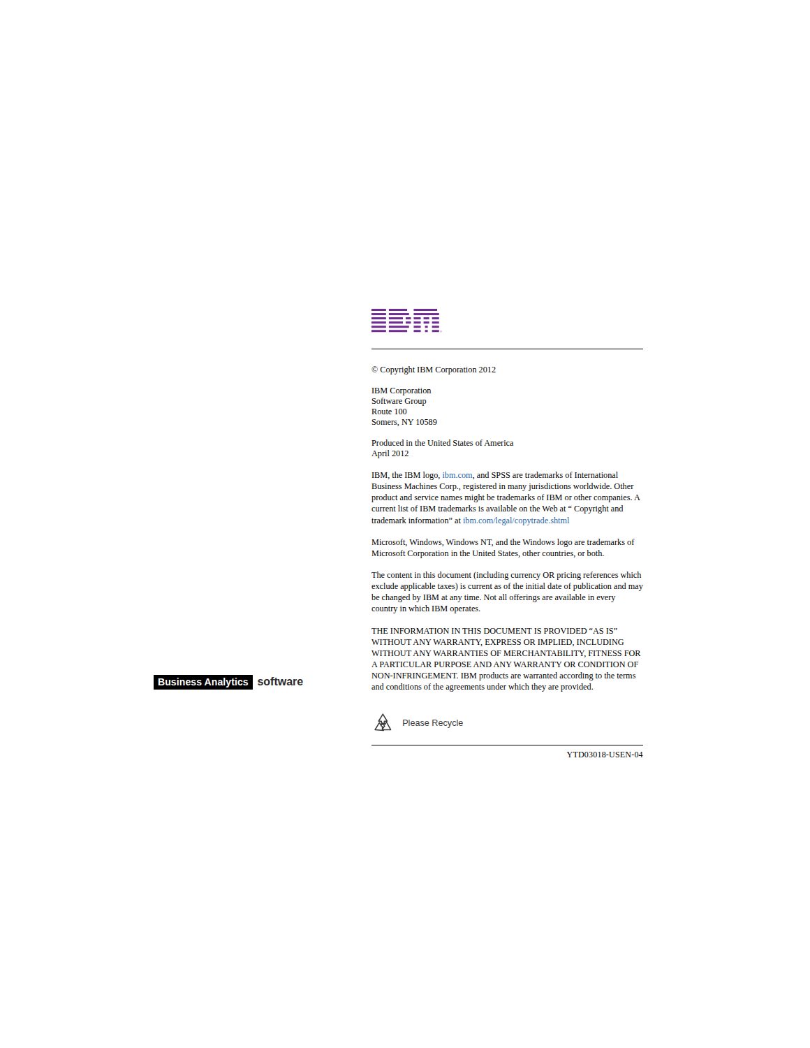®
© Copyright IBM Corporation 2012
IBM Corporation
Software Group
Route 100
Somers, NY 10589
Produced in the United States of America
April 2012
IBM, the IBM logo, ibm.com, and SPSS are trademarks of International Business Machines Corp., registered in many jurisdictions worldwide. Other product and service names might be trademarks of IBM or other companies. A current list of IBM trademarks is available on the Web at “ Copyright and trademark information” at ibm.com/legal/copytrade.shtml
Microsoft, Windows, Windows NT, and the Windows logo are trademarks of Microsoft Corporation in the United States, other countries, or both.
The content in this document (including currency OR pricing references which exclude applicable taxes) is current as of the initial date of publication and may be changed by IBM at any time. Not all offerings are available in every country in which IBM operates.
THE INFORMATION IN THIS DOCUMENT IS PROVIDED “AS IS” WITHOUT ANY WARRANTY, EXPRESS OR IMPLIED, INCLUDING WITHOUT ANY WARRANTIES OF MERCHANTABILITY, FITNESS FOR A PARTICULAR PURPOSE AND ANY WARRANTY OR CONDITION OF NON-INFRINGEMENT. IBM products are warranted according to the terms and conditions of the agreements under which they are provided.
Please Recycle
YTD03018-USEN-04
Business Analytics software